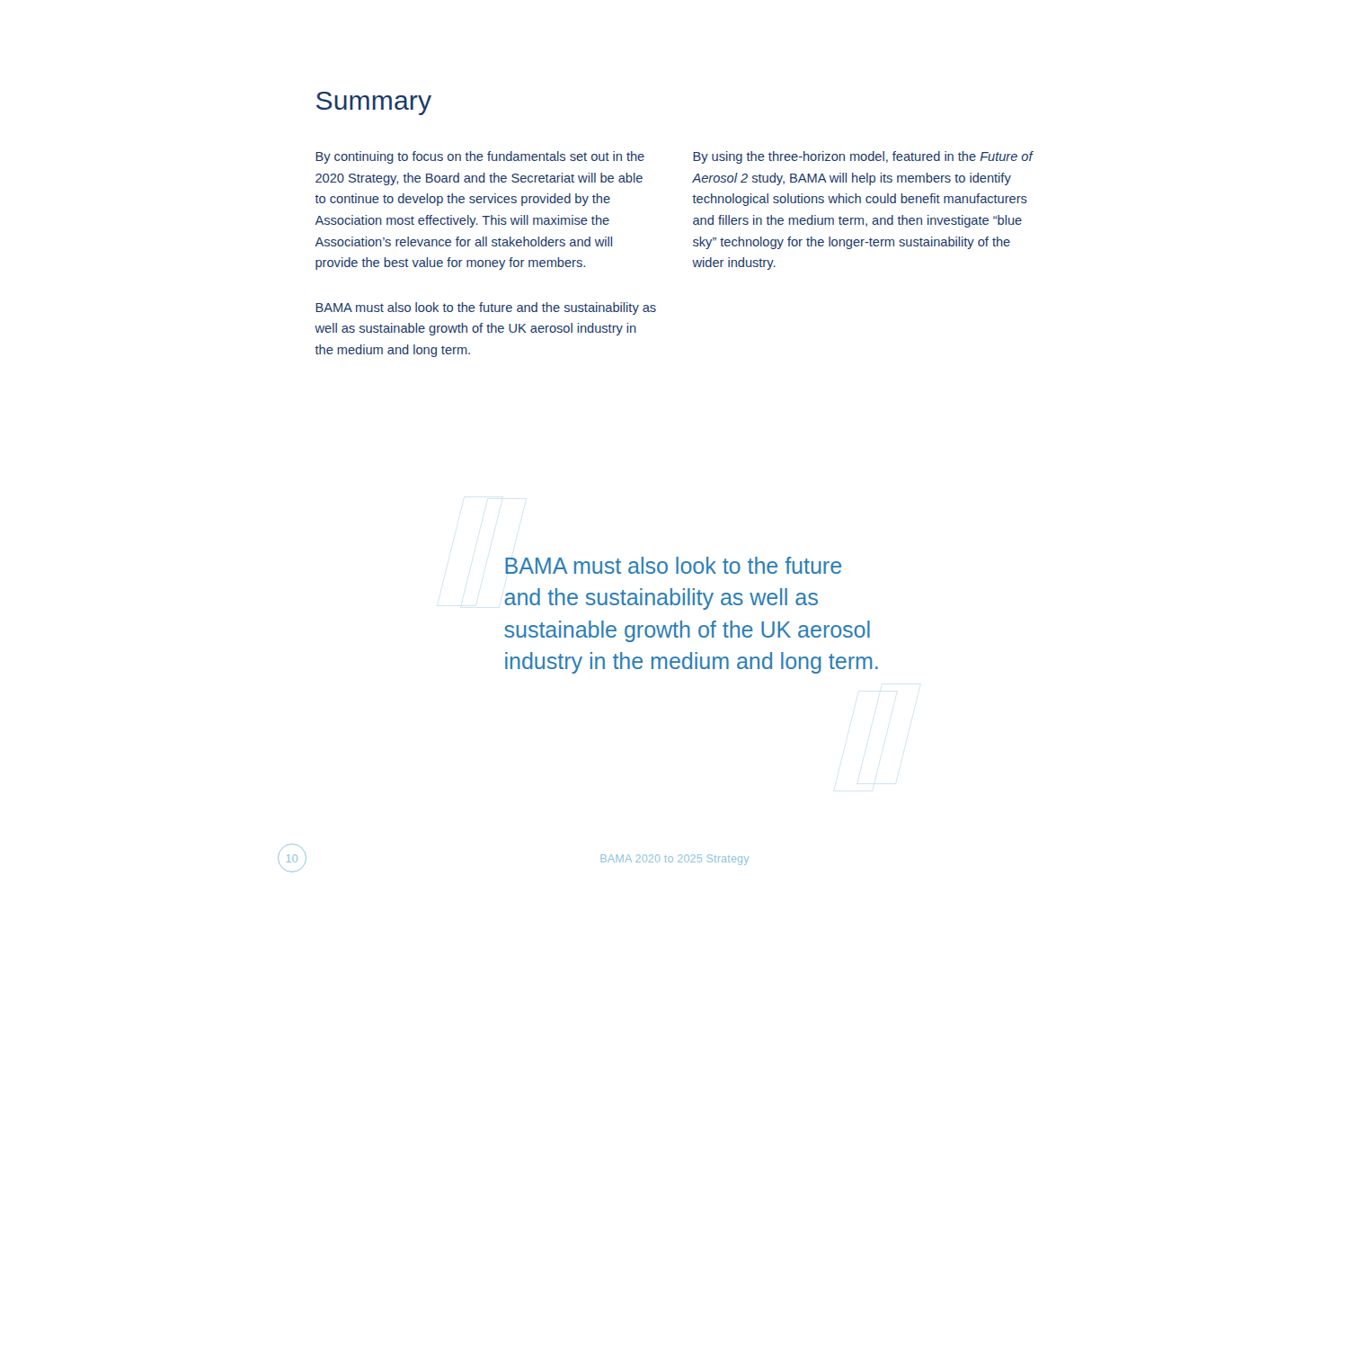Summary
By continuing to focus on the fundamentals set out in the 2020 Strategy, the Board and the Secretariat will be able to continue to develop the services provided by the Association most effectively. This will maximise the Association’s relevance for all stakeholders and will provide the best value for money for members.
BAMA must also look to the future and the sustainability as well as sustainable growth of the UK aerosol industry in the medium and long term.
By using the three-horizon model, featured in the Future of Aerosol 2 study, BAMA will help its members to identify technological solutions which could benefit manufacturers and fillers in the medium term, and then investigate “blue sky” technology for the longer-term sustainability of the wider industry.
BAMA must also look to the future and the sustainability as well as sustainable growth of the UK aerosol industry in the medium and long term.
BAMA 2020 to 2025 Strategy
10